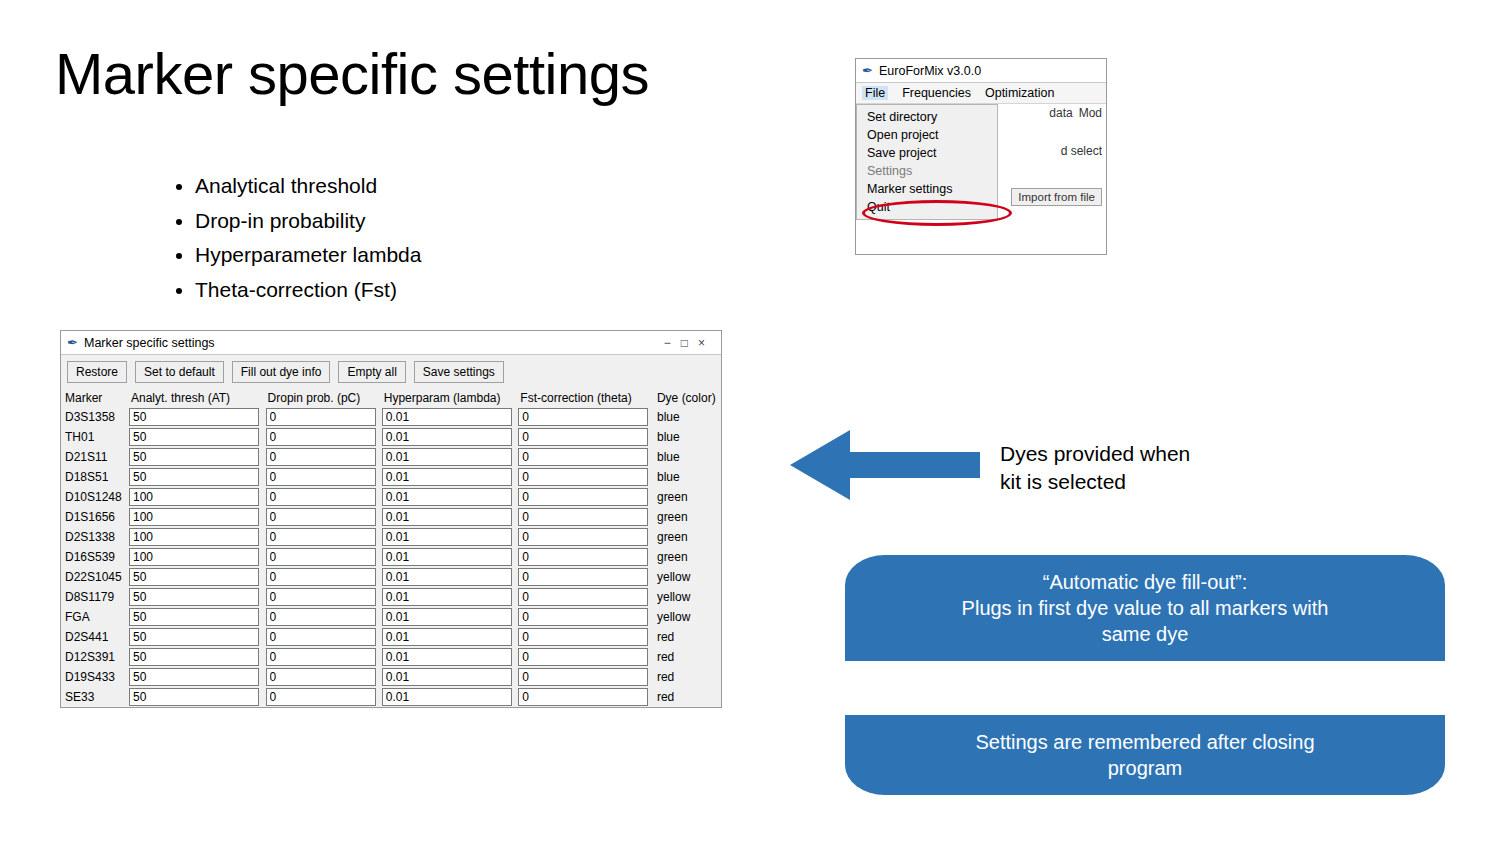Marker specific settings
Analytical threshold
Drop-in probability
Hyperparameter lambda
Theta-correction (Fst)
✒EuroForMix v3.0.0
File Frequencies Optimization
data Mod
d select
Import from file
Set directory
Open project
Save project
Settings
Marker settings
Quit
✒ Marker specific settings −□×
Restore Set to default Fill out dye info Empty all Save settings
| Marker | Analyt. thresh (AT) | Dropin prob. (pC) | Hyperparam (lambda) | Fst-correction (theta) | Dye (color) |
| --- | --- | --- | --- | --- | --- |
| D3S1358 | | | | | blue |
| TH01 | | | | | blue |
| D21S11 | | | | | blue |
| D18S51 | | | | | blue |
| D10S1248 | | | | | green |
| D1S1656 | | | | | green |
| D2S1338 | | | | | green |
| D16S539 | | | | | green |
| D22S1045 | | | | | yellow |
| D8S1179 | | | | | yellow |
| FGA | | | | | yellow |
| D2S441 | | | | | red |
| D12S391 | | | | | red |
| D19S433 | | | | | red |
| SE33 | | | | | red |
Dyes provided when
kit is selected
“Automatic dye fill-out”:
Plugs in first dye value to all markers with
same dye
Settings are remembered after closing
program